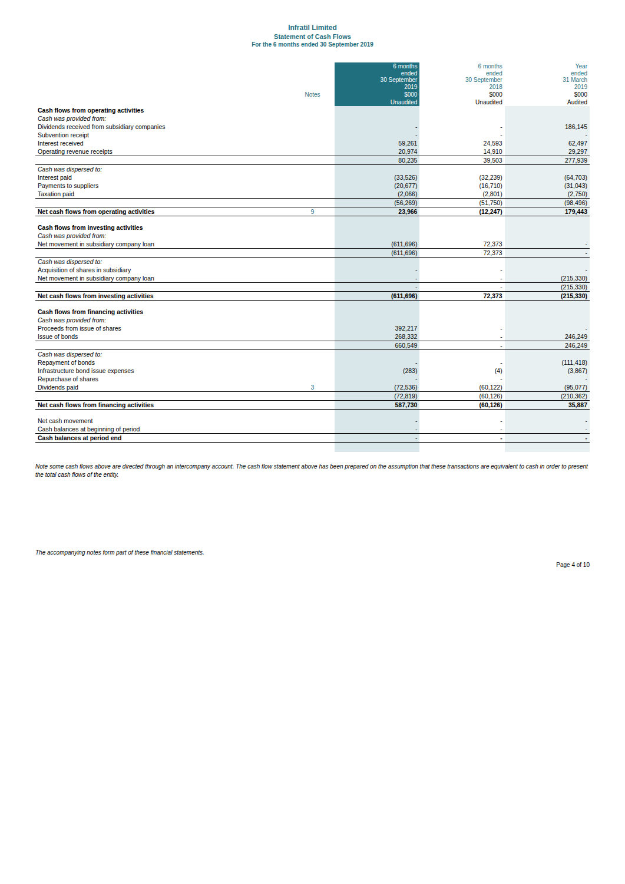Infratil Limited
Statement of Cash Flows
For the 6 months ended 30 September 2019
| | | 6 months ended 30 September 2019 | 6 months ended 30 September 2018 | Year ended 31 March 2019 |
| --- | --- | --- | --- | --- |
| | Notes | $000 | $000 | $000 |
| | | Unaudited | Unaudited | Audited |
| Cash flows from operating activities | | | | |
| Cash was provided from: | | | | |
| Dividends received from subsidiary companies | | - | - | 186,145 |
| Subvention receipt | | - | - | - |
| Interest received | | 59,261 | 24,593 | 62,497 |
| Operating revenue receipts | | 20,974 | 14,910 | 29,297 |
| | | 80,235 | 39,503 | 277,939 |
| Cash was dispersed to: | | | | |
| Interest paid | | (33,526) | (32,239) | (64,703) |
| Payments to suppliers | | (20,677) | (16,710) | (31,043) |
| Taxation paid | | (2,066) | (2,801) | (2,750) |
| | | (56,269) | (51,750) | (98,496) |
| Net cash flows from operating activities | 9 | 23,966 | (12,247) | 179,443 |
| Cash flows from investing activities | | | | |
| Cash was provided from: | | | | |
| Net movement in subsidiary company loan | | (611,696) | 72,373 | - |
| | | (611,696) | 72,373 | - |
| Cash was dispersed to: | | | | |
| Acquisition of shares in subsidiary | | - | - | - |
| Net movement in subsidiary company loan | | - | - | (215,330) |
| | | - | - | (215,330) |
| Net cash flows from investing activities | | (611,696) | 72,373 | (215,330) |
| Cash flows from financing activities | | | | |
| Cash was provided from: | | | | |
| Proceeds from issue of shares | | 392,217 | - | - |
| Issue of bonds | | 268,332 | - | 246,249 |
| | | 660,549 | - | 246,249 |
| Cash was dispersed to: | | | | |
| Repayment of bonds | | - | - | (111,418) |
| Infrastructure bond issue expenses | | (283) | (4) | (3,867) |
| Repurchase of shares | | - | - | - |
| Dividends paid | 3 | (72,536) | (60,122) | (95,077) |
| | | (72,819) | (60,126) | (210,362) |
| Net cash flows from financing activities | | 587,730 | (60,126) | 35,887 |
| Net cash movement | | - | - | - |
| Cash balances at beginning of period | | - | - | - |
| Cash balances at period end | | - | - | - |
Note some cash flows above are directed through an intercompany account. The cash flow statement above has been prepared on the assumption that these transactions are equivalent to cash in order to present the total cash flows of the entity.
The accompanying notes form part of these financial statements.
Page 4 of 10